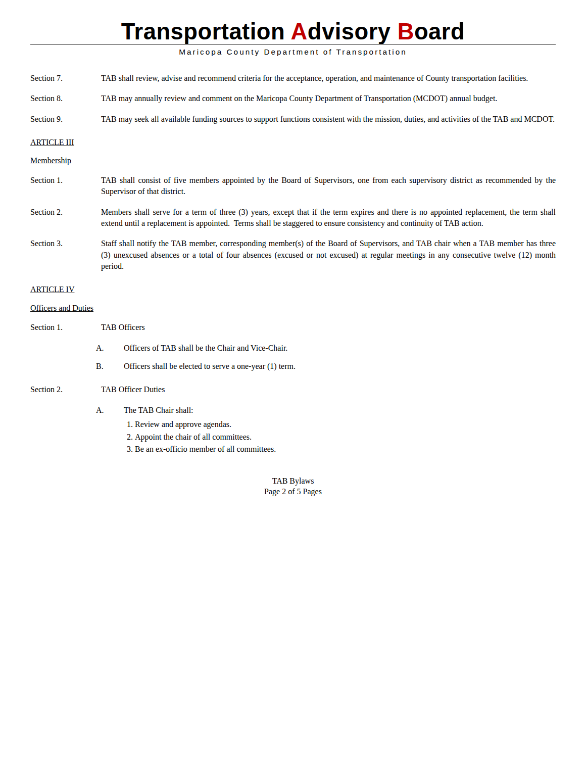Transportation Advisory Board
Maricopa County Department of Transportation
Section 7.
TAB shall review, advise and recommend criteria for the acceptance, operation, and maintenance of County transportation facilities.
Section 8.
TAB may annually review and comment on the Maricopa County Department of Transportation (MCDOT) annual budget.
Section 9.
TAB may seek all available funding sources to support functions consistent with the mission, duties, and activities of the TAB and MCDOT.
ARTICLE III
Membership
Section 1.
TAB shall consist of five members appointed by the Board of Supervisors, one from each supervisory district as recommended by the Supervisor of that district.
Section 2.
Members shall serve for a term of three (3) years, except that if the term expires and there is no appointed replacement, the term shall extend until a replacement is appointed. Terms shall be staggered to ensure consistency and continuity of TAB action.
Section 3.
Staff shall notify the TAB member, corresponding member(s) of the Board of Supervisors, and TAB chair when a TAB member has three (3) unexcused absences or a total of four absences (excused or not excused) at regular meetings in any consecutive twelve (12) month period.
ARTICLE IV
Officers and Duties
Section 1.
TAB Officers
A. Officers of TAB shall be the Chair and Vice-Chair.
B. Officers shall be elected to serve a one-year (1) term.
Section 2.
TAB Officer Duties
A. The TAB Chair shall:
Review and approve agendas.
Appoint the chair of all committees.
Be an ex-officio member of all committees.
TAB Bylaws
Page 2 of 5 Pages